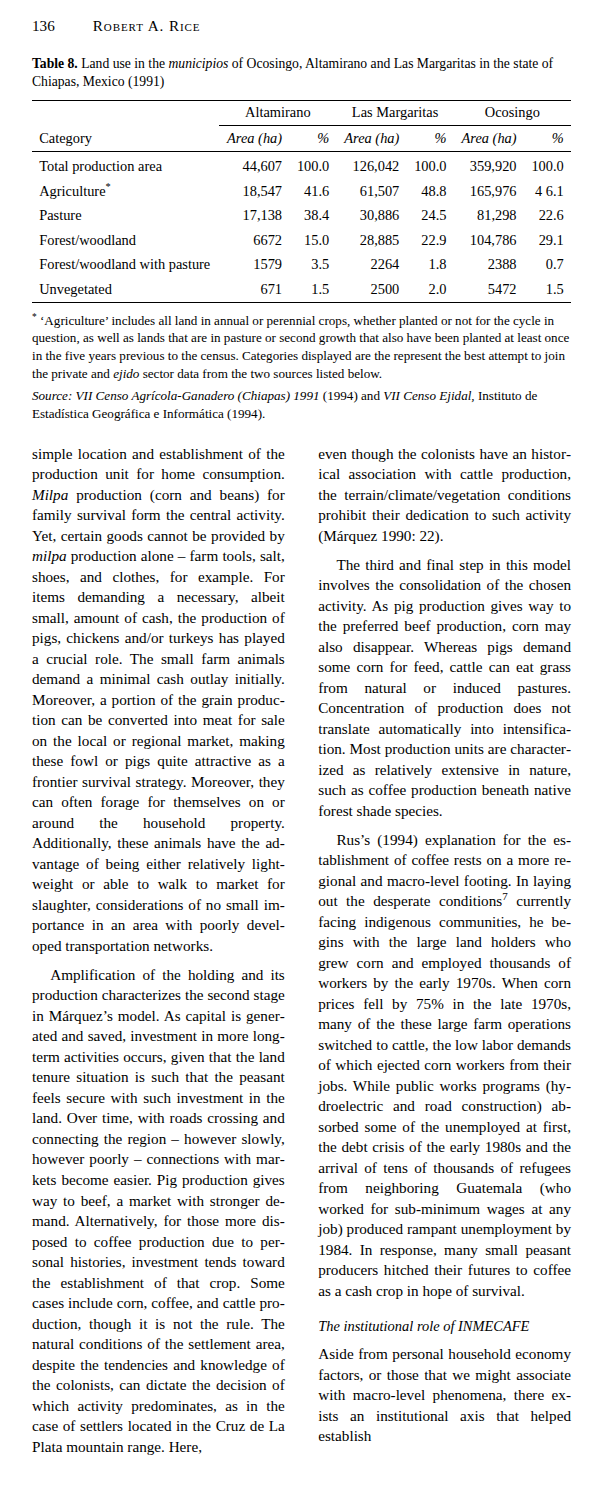136 Robert A. Rice
Table 8. Land use in the municipios of Ocosingo, Altamirano and Las Margaritas in the state of Chiapas, Mexico (1991)
| | Altamirano | Las Margaritas | Ocosingo |
| --- | --- | --- | --- |
| Category | Area (ha) | % | Area (ha) | % | Area (ha) | % |
| Total production area | 44,607 | 100.0 | 126,042 | 100.0 | 359,920 | 100.0 |
| Agriculture * | 18,547 | 41.6 | 61,507 | 48.8 | 165,976 | 4 6.1 |
| Pasture | 17,138 | 38.4 | 30,886 | 24.5 | 81,298 | 22.6 |
| Forest/woodland | 6672 | 15.0 | 28,885 | 22.9 | 104,786 | 29.1 |
| Forest/woodland with pasture | 1579 | 3.5 | 2264 | 1.8 | 2388 | 0.7 |
| Unvegetated | 671 | 1.5 | 2500 | 2.0 | 5472 | 1.5 |
* ‘Agriculture’ includes all land in annual or perennial crops, whether planted or not for the cycle in question, as well as lands that are in pasture or second growth that also have been planted at least once in the five years previous to the census. Categories displayed are the represent the best attempt to join the private and ejido sector data from the two sources listed below.
Source: VII Censo Agrícola-Ganadero (Chiapas) 1991 (1994) and VII Censo Ejidal, Instituto de Estadística Geográfica e Informática (1994).
simple location and establishment of the production unit for home consumption. Milpa production (corn and beans) for family survival form the central activity. Yet, certain goods cannot be provided by milpa production alone – farm tools, salt, shoes, and clothes, for example. For items demanding a necessary, albeit small, amount of cash, the production of pigs, chickens and/or turkeys has played a crucial role. The small farm animals demand a minimal cash outlay initially. Moreover, a portion of the grain production can be converted into meat for sale on the local or regional market, making these fowl or pigs quite attractive as a frontier survival strategy. Moreover, they can often forage for themselves on or around the household property. Additionally, these animals have the advantage of being either relatively light-weight or able to walk to market for slaughter, considerations of no small importance in an area with poorly developed transportation networks.
Amplification of the holding and its production characterizes the second stage in Márquez’s model. As capital is generated and saved, investment in more long-term activities occurs, given that the land tenure situation is such that the peasant feels secure with such investment in the land. Over time, with roads crossing and connecting the region – however slowly, however poorly – connections with markets become easier. Pig production gives way to beef, a market with stronger demand. Alternatively, for those more disposed to coffee production due to personal histories, investment tends toward the establishment of that crop. Some cases include corn, coffee, and cattle production, though it is not the rule. The natural conditions of the settlement area, despite the tendencies and knowledge of the colonists, can dictate the decision of which activity predominates, as in the case of settlers located in the Cruz de La Plata mountain range. Here,
even though the colonists have an historical association with cattle production, the terrain/climate/vegetation conditions prohibit their dedication to such activity (Márquez 1990: 22).
The third and final step in this model involves the consolidation of the chosen activity. As pig production gives way to the preferred beef production, corn may also disappear. Whereas pigs demand some corn for feed, cattle can eat grass from natural or induced pastures. Concentration of production does not translate automatically into intensification. Most production units are characterized as relatively extensive in nature, such as coffee production beneath native forest shade species.
Rus’s (1994) explanation for the establishment of coffee rests on a more regional and macro-level footing. In laying out the desperate conditions7 currently facing indigenous communities, he begins with the large land holders who grew corn and employed thousands of workers by the early 1970s. When corn prices fell by 75% in the late 1970s, many of the these large farm operations switched to cattle, the low labor demands of which ejected corn workers from their jobs. While public works programs (hydroelectric and road construction) absorbed some of the unemployed at first, the debt crisis of the early 1980s and the arrival of tens of thousands of refugees from neighboring Guatemala (who worked for sub-minimum wages at any job) produced rampant unemployment by 1984. In response, many small peasant producers hitched their futures to coffee as a cash crop in hope of survival.
The institutional role of INMECAFE
Aside from personal household economy factors, or those that we might associate with macro-level phenomena, there exists an institutional axis that helped establish